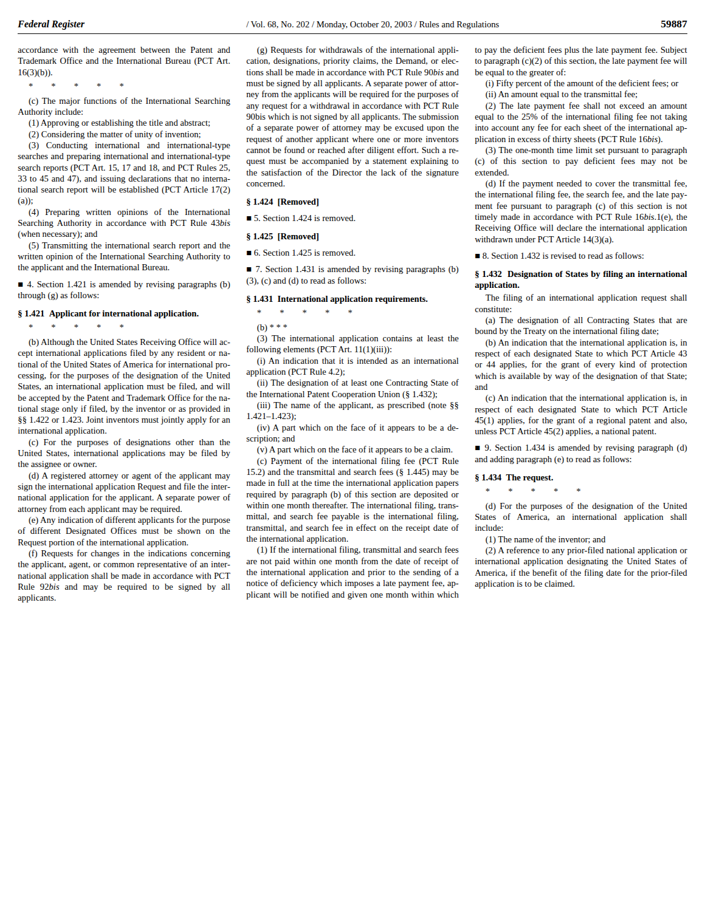Federal Register / Vol. 68, No. 202 / Monday, October 20, 2003 / Rules and Regulations 59887
accordance with the agreement between the Patent and Trademark Office and the International Bureau (PCT Art. 16(3)(b)).
* * * * *
(c) The major functions of the International Searching Authority include:
(1) Approving or establishing the title and abstract;
(2) Considering the matter of unity of invention;
(3) Conducting international and international-type searches and preparing international and international-type search reports (PCT Art. 15, 17 and 18, and PCT Rules 25, 33 to 45 and 47), and issuing declarations that no international search report will be established (PCT Article 17(2)(a));
(4) Preparing written opinions of the International Searching Authority in accordance with PCT Rule 43bis (when necessary); and
(5) Transmitting the international search report and the written opinion of the International Searching Authority to the applicant and the International Bureau.
4. Section 1.421 is amended by revising paragraphs (b) through (g) as follows:
§ 1.421 Applicant for international application.
* * * * *
(b) Although the United States Receiving Office will accept international applications filed by any resident or national of the United States of America for international processing, for the purposes of the designation of the United States, an international application must be filed, and will be accepted by the Patent and Trademark Office for the national stage only if filed, by the inventor or as provided in §§ 1.422 or 1.423. Joint inventors must jointly apply for an international application.
(c) For the purposes of designations other than the United States, international applications may be filed by the assignee or owner.
(d) A registered attorney or agent of the applicant may sign the international application Request and file the international application for the applicant. A separate power of attorney from each applicant may be required.
(e) Any indication of different applicants for the purpose of different Designated Offices must be shown on the Request portion of the international application.
(f) Requests for changes in the indications concerning the applicant, agent, or common representative of an international application shall be made in accordance with PCT Rule 92bis and may be required to be signed by all applicants.
(g) Requests for withdrawals of the international application, designations, priority claims, the Demand, or elections shall be made in accordance with PCT Rule 90bis and must be signed by all applicants. A separate power of attorney from the applicants will be required for the purposes of any request for a withdrawal in accordance with PCT Rule 90bis which is not signed by all applicants. The submission of a separate power of attorney may be excused upon the request of another applicant where one or more inventors cannot be found or reached after diligent effort. Such a request must be accompanied by a statement explaining to the satisfaction of the Director the lack of the signature concerned.
§ 1.424 [Removed]
5. Section 1.424 is removed.
§ 1.425 [Removed]
6. Section 1.425 is removed.
7. Section 1.431 is amended by revising paragraphs (b)(3), (c) and (d) to read as follows:
§ 1.431 International application requirements.
* * * * *
(b) * * *
(3) The international application contains at least the following elements (PCT Art. 11(1)(iii)):
(i) An indication that it is intended as an international application (PCT Rule 4.2);
(ii) The designation of at least one Contracting State of the International Patent Cooperation Union (§ 1.432);
(iii) The name of the applicant, as prescribed (note §§ 1.421–1.423);
(iv) A part which on the face of it appears to be a description; and
(v) A part which on the face of it appears to be a claim.
(c) Payment of the international filing fee (PCT Rule 15.2) and the transmittal and search fees (§ 1.445) may be made in full at the time the international application papers required by paragraph (b) of this section are deposited or within one month thereafter. The international filing, transmittal, and search fee payable is the international filing, transmittal, and search fee in effect on the receipt date of the international application.
(1) If the international filing, transmittal and search fees are not paid within one month from the date of receipt of the international application and prior to the sending of a notice of deficiency which imposes a late payment fee, applicant will be notified and given one month within which to pay the deficient fees plus the late payment fee. Subject to paragraph (c)(2) of this section, the late payment fee will be equal to the greater of:
(i) Fifty percent of the amount of the deficient fees; or
(ii) An amount equal to the transmittal fee;
(2) The late payment fee shall not exceed an amount equal to the 25% of the international filing fee not taking into account any fee for each sheet of the international application in excess of thirty sheets (PCT Rule 16bis).
(3) The one-month time limit set pursuant to paragraph (c) of this section to pay deficient fees may not be extended.
(d) If the payment needed to cover the transmittal fee, the international filing fee, the search fee, and the late payment fee pursuant to paragraph (c) of this section is not timely made in accordance with PCT Rule 16bis.1(e), the Receiving Office will declare the international application withdrawn under PCT Article 14(3)(a).
8. Section 1.432 is revised to read as follows:
§ 1.432 Designation of States by filing an international application.
The filing of an international application request shall constitute:
(a) The designation of all Contracting States that are bound by the Treaty on the international filing date;
(b) An indication that the international application is, in respect of each designated State to which PCT Article 43 or 44 applies, for the grant of every kind of protection which is available by way of the designation of that State; and
(c) An indication that the international application is, in respect of each designated State to which PCT Article 45(1) applies, for the grant of a regional patent and also, unless PCT Article 45(2) applies, a national patent.
9. Section 1.434 is amended by revising paragraph (d) and adding paragraph (e) to read as follows:
§ 1.434 The request.
* * * * *
(d) For the purposes of the designation of the United States of America, an international application shall include:
(1) The name of the inventor; and
(2) A reference to any prior-filed national application or international application designating the United States of America, if the benefit of the filing date for the prior-filed application is to be claimed.